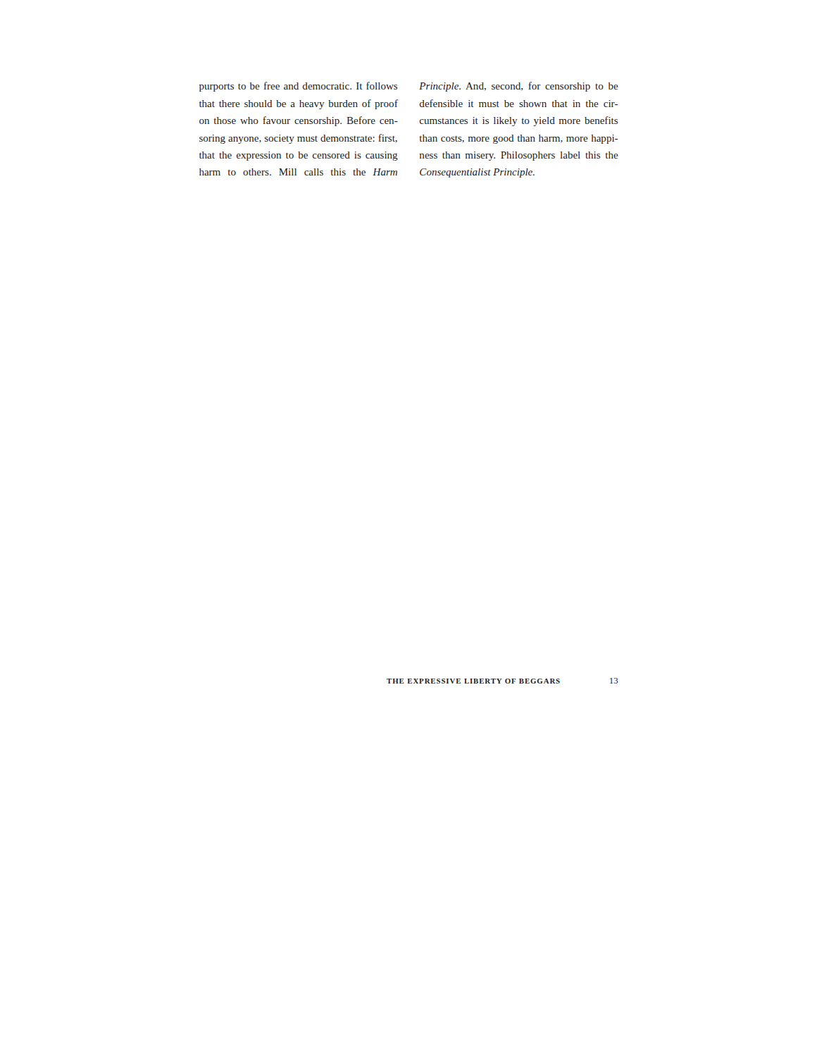purports to be free and democratic. It follows that there should be a heavy burden of proof on those who favour censorship. Before censoring anyone, society must demonstrate: first, that the expression to be censored is causing harm to others. Mill calls this the Harm Principle. And, second, for censorship to be defensible it must be shown that in the circumstances it is likely to yield more benefits than costs, more good than harm, more happiness than misery. Philosophers label this the Consequentialist Principle.
The Expressive Liberty of Beggars 13